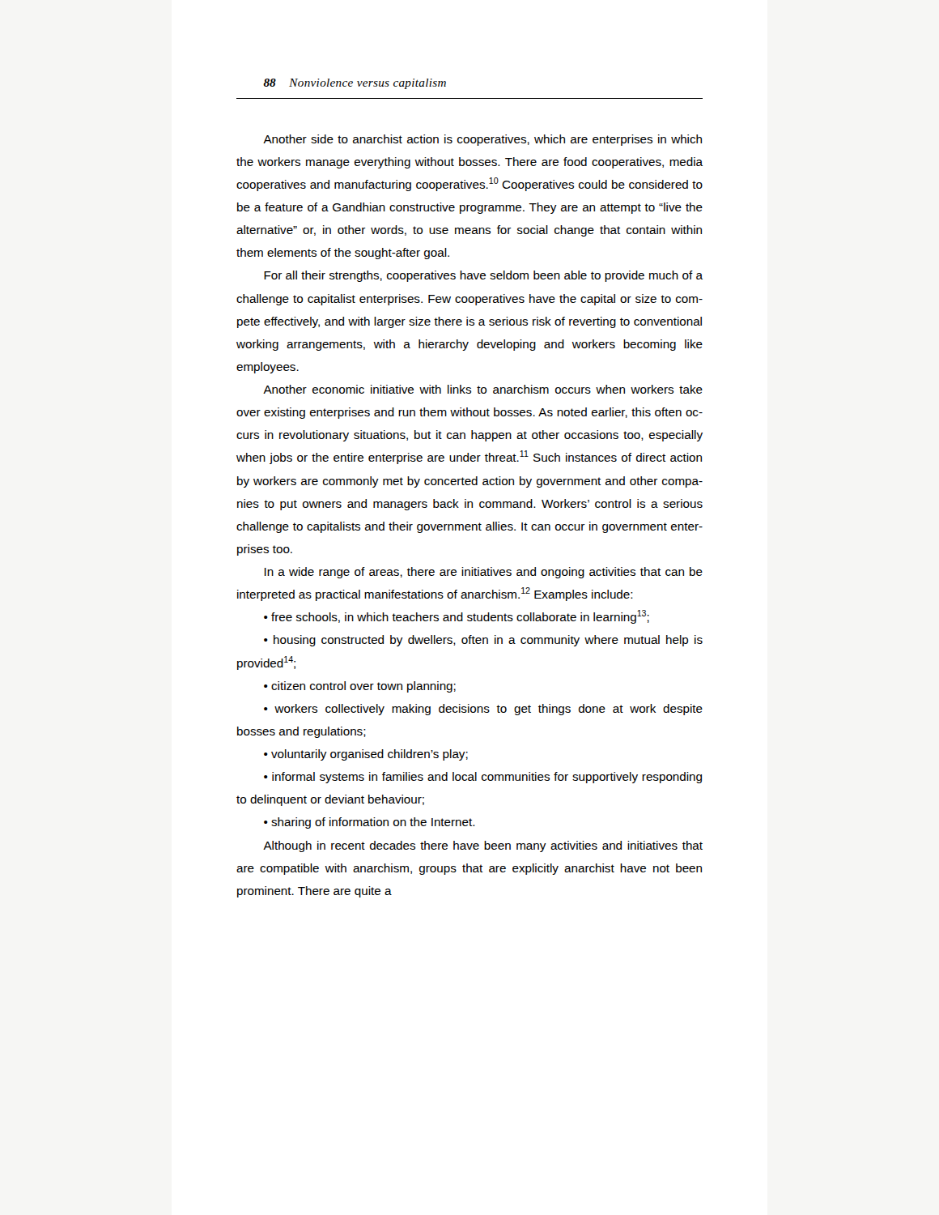88 Nonviolence versus capitalism
Another side to anarchist action is cooperatives, which are enterprises in which the workers manage everything without bosses. There are food cooperatives, media cooperatives and manufacturing cooperatives.10 Cooperatives could be considered to be a feature of a Gandhian constructive programme. They are an attempt to “live the alternative” or, in other words, to use means for social change that contain within them elements of the sought-after goal.
For all their strengths, cooperatives have seldom been able to provide much of a challenge to capitalist enterprises. Few cooperatives have the capital or size to compete effectively, and with larger size there is a serious risk of reverting to conventional working arrangements, with a hierarchy developing and workers becoming like employees.
Another economic initiative with links to anarchism occurs when workers take over existing enterprises and run them without bosses. As noted earlier, this often occurs in revolutionary situations, but it can happen at other occasions too, especially when jobs or the entire enterprise are under threat.11 Such instances of direct action by workers are commonly met by concerted action by government and other companies to put owners and managers back in command. Workers’ control is a serious challenge to capitalists and their government allies. It can occur in government enterprises too.
In a wide range of areas, there are initiatives and ongoing activities that can be interpreted as practical manifestations of anarchism.12 Examples include:
free schools, in which teachers and students collaborate in learning13;
housing constructed by dwellers, often in a community where mutual help is provided14;
citizen control over town planning;
workers collectively making decisions to get things done at work despite bosses and regulations;
voluntarily organised children’s play;
informal systems in families and local communities for supportively responding to delinquent or deviant behaviour;
sharing of information on the Internet.
Although in recent decades there have been many activities and initiatives that are compatible with anarchism, groups that are explicitly anarchist have not been prominent. There are quite a